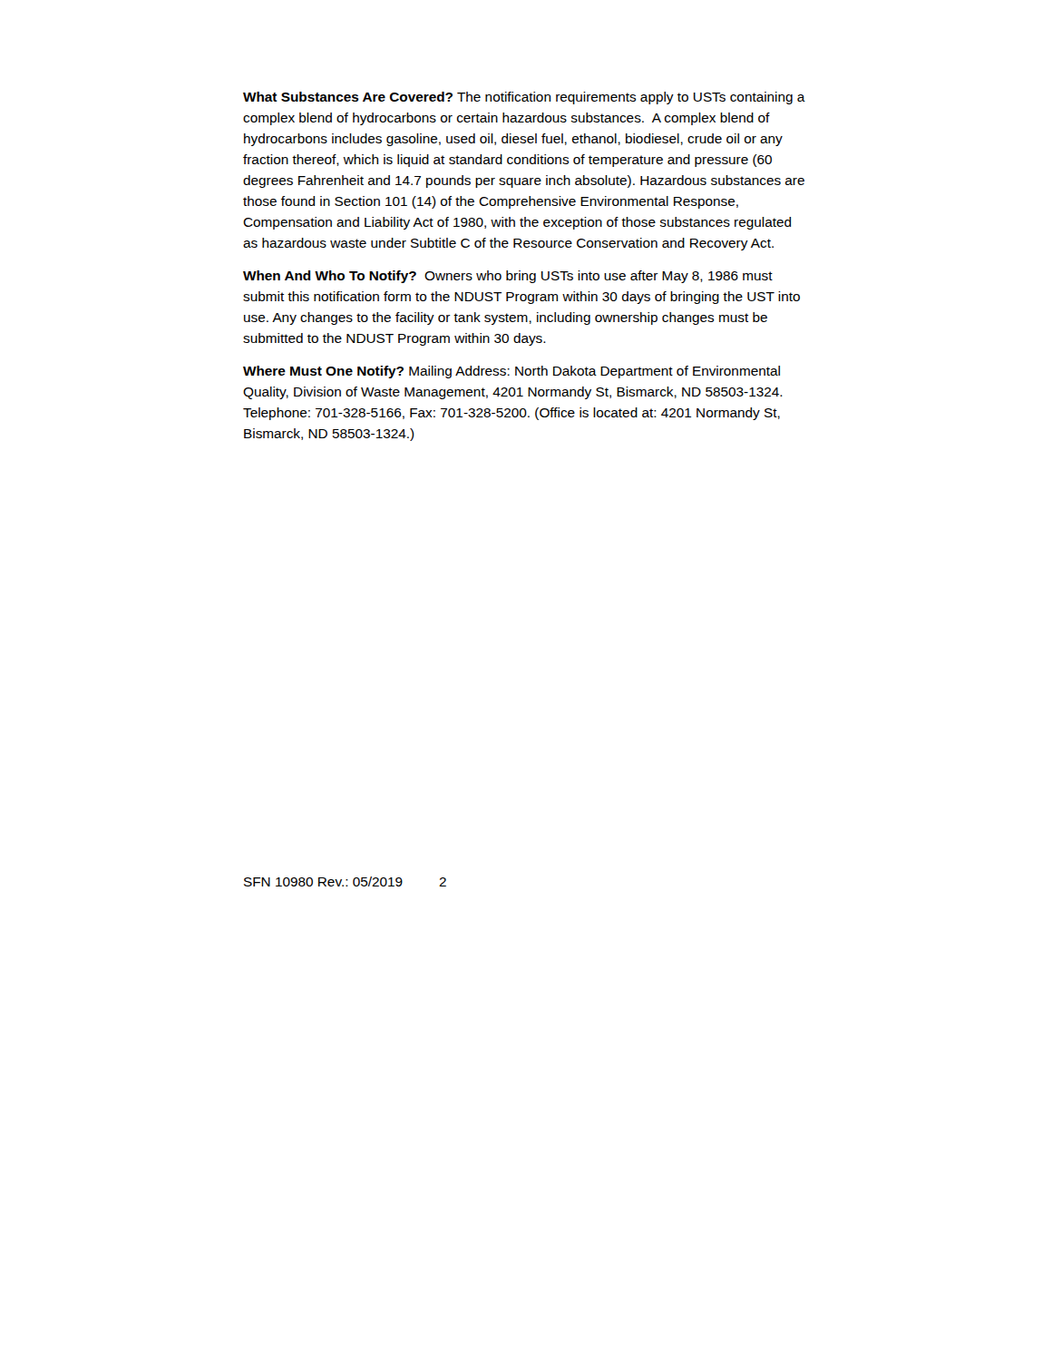What Substances Are Covered? The notification requirements apply to USTs containing a complex blend of hydrocarbons or certain hazardous substances. A complex blend of hydrocarbons includes gasoline, used oil, diesel fuel, ethanol, biodiesel, crude oil or any fraction thereof, which is liquid at standard conditions of temperature and pressure (60 degrees Fahrenheit and 14.7 pounds per square inch absolute). Hazardous substances are those found in Section 101 (14) of the Comprehensive Environmental Response, Compensation and Liability Act of 1980, with the exception of those substances regulated as hazardous waste under Subtitle C of the Resource Conservation and Recovery Act.
When And Who To Notify? Owners who bring USTs into use after May 8, 1986 must submit this notification form to the NDUST Program within 30 days of bringing the UST into use. Any changes to the facility or tank system, including ownership changes must be submitted to the NDUST Program within 30 days.
Where Must One Notify? Mailing Address: North Dakota Department of Environmental Quality, Division of Waste Management, 4201 Normandy St, Bismarck, ND 58503-1324. Telephone: 701-328-5166, Fax: 701-328-5200. (Office is located at: 4201 Normandy St, Bismarck, ND 58503-1324.)
SFN 10980 Rev.: 05/2019 2